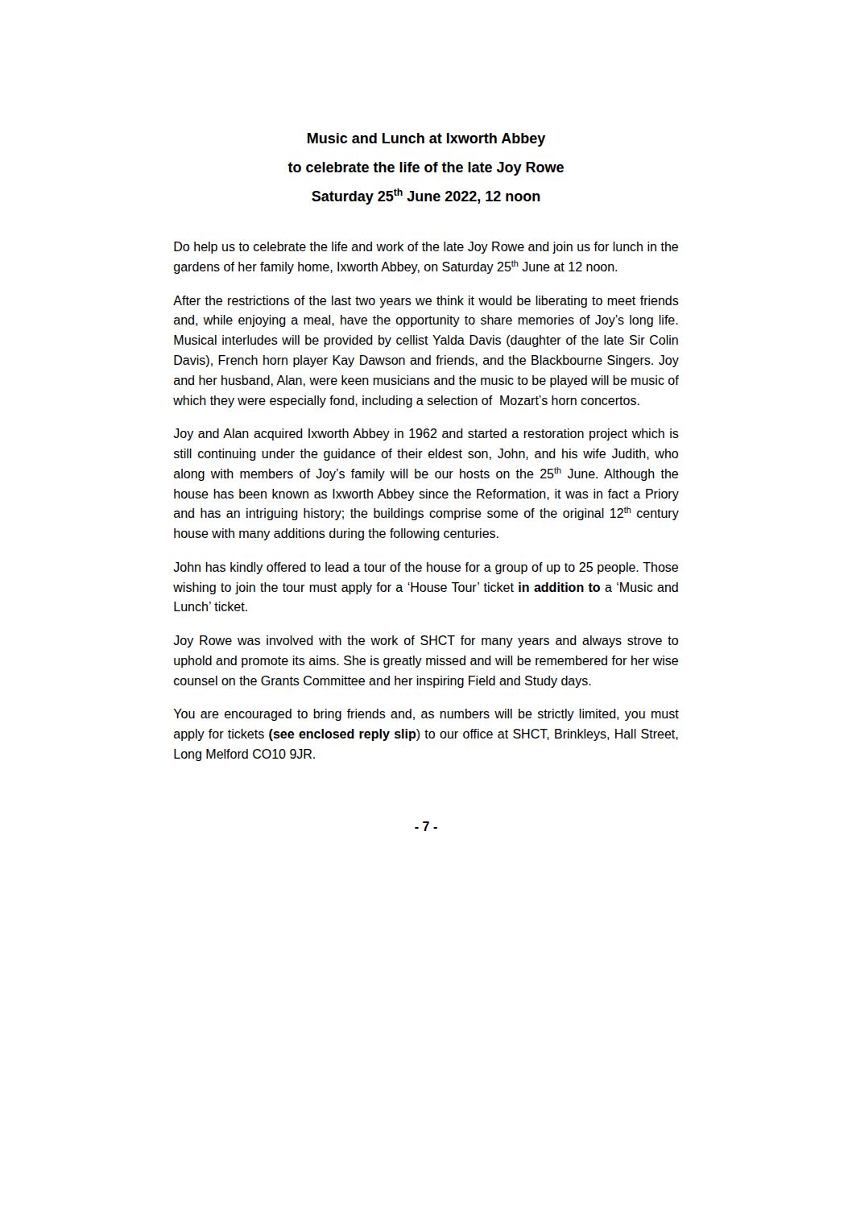Music and Lunch at Ixworth Abbey
to celebrate the life of the late Joy Rowe
Saturday 25th June 2022, 12 noon
Do help us to celebrate the life and work of the late Joy Rowe and join us for lunch in the gardens of her family home, Ixworth Abbey, on Saturday 25th June at 12 noon.
After the restrictions of the last two years we think it would be liberating to meet friends and, while enjoying a meal, have the opportunity to share memories of Joy’s long life. Musical interludes will be provided by cellist Yalda Davis (daughter of the late Sir Colin Davis), French horn player Kay Dawson and friends, and the Blackbourne Singers. Joy and her husband, Alan, were keen musicians and the music to be played will be music of which they were especially fond, including a selection of Mozart’s horn concertos.
Joy and Alan acquired Ixworth Abbey in 1962 and started a restoration project which is still continuing under the guidance of their eldest son, John, and his wife Judith, who along with members of Joy’s family will be our hosts on the 25th June. Although the house has been known as Ixworth Abbey since the Reformation, it was in fact a Priory and has an intriguing history; the buildings comprise some of the original 12th century house with many additions during the following centuries.
John has kindly offered to lead a tour of the house for a group of up to 25 people. Those wishing to join the tour must apply for a ‘House Tour’ ticket in addition to a ‘Music and Lunch’ ticket.
Joy Rowe was involved with the work of SHCT for many years and always strove to uphold and promote its aims. She is greatly missed and will be remembered for her wise counsel on the Grants Committee and her inspiring Field and Study days.
You are encouraged to bring friends and, as numbers will be strictly limited, you must apply for tickets (see enclosed reply slip) to our office at SHCT, Brinkleys, Hall Street, Long Melford CO10 9JR.
- 7 -